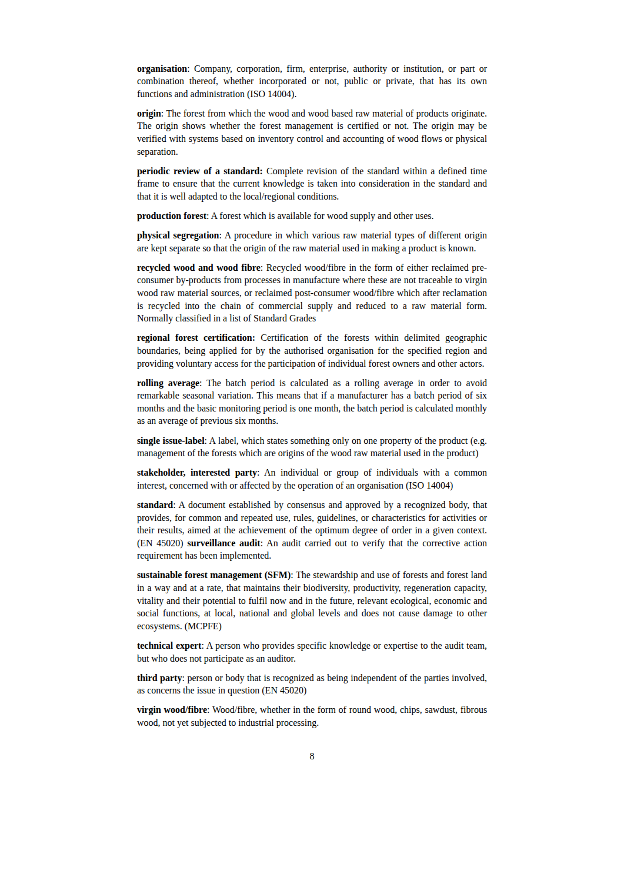organisation: Company, corporation, firm, enterprise, authority or institution, or part or combination thereof, whether incorporated or not, public or private, that has its own functions and administration (ISO 14004).
origin: The forest from which the wood and wood based raw material of products originate. The origin shows whether the forest management is certified or not. The origin may be verified with systems based on inventory control and accounting of wood flows or physical separation.
periodic review of a standard: Complete revision of the standard within a defined time frame to ensure that the current knowledge is taken into consideration in the standard and that it is well adapted to the local/regional conditions.
production forest: A forest which is available for wood supply and other uses.
physical segregation: A procedure in which various raw material types of different origin are kept separate so that the origin of the raw material used in making a product is known.
recycled wood and wood fibre: Recycled wood/fibre in the form of either reclaimed pre-consumer by-products from processes in manufacture where these are not traceable to virgin wood raw material sources, or reclaimed post-consumer wood/fibre which after reclamation is recycled into the chain of commercial supply and reduced to a raw material form. Normally classified in a list of Standard Grades
regional forest certification: Certification of the forests within delimited geographic boundaries, being applied for by the authorised organisation for the specified region and providing voluntary access for the participation of individual forest owners and other actors.
rolling average: The batch period is calculated as a rolling average in order to avoid remarkable seasonal variation. This means that if a manufacturer has a batch period of six months and the basic monitoring period is one month, the batch period is calculated monthly as an average of previous six months.
single issue-label: A label, which states something only on one property of the product (e.g. management of the forests which are origins of the wood raw material used in the product)
stakeholder, interested party: An individual or group of individuals with a common interest, concerned with or affected by the operation of an organisation (ISO 14004)
standard: A document established by consensus and approved by a recognized body, that provides, for common and repeated use, rules, guidelines, or characteristics for activities or their results, aimed at the achievement of the optimum degree of order in a given context. (EN 45020) surveillance audit: An audit carried out to verify that the corrective action requirement has been implemented.
sustainable forest management (SFM): The stewardship and use of forests and forest land in a way and at a rate, that maintains their biodiversity, productivity, regeneration capacity, vitality and their potential to fulfil now and in the future, relevant ecological, economic and social functions, at local, national and global levels and does not cause damage to other ecosystems. (MCPFE)
technical expert: A person who provides specific knowledge or expertise to the audit team, but who does not participate as an auditor.
third party: person or body that is recognized as being independent of the parties involved, as concerns the issue in question (EN 45020)
virgin wood/fibre: Wood/fibre, whether in the form of round wood, chips, sawdust, fibrous wood, not yet subjected to industrial processing.
8